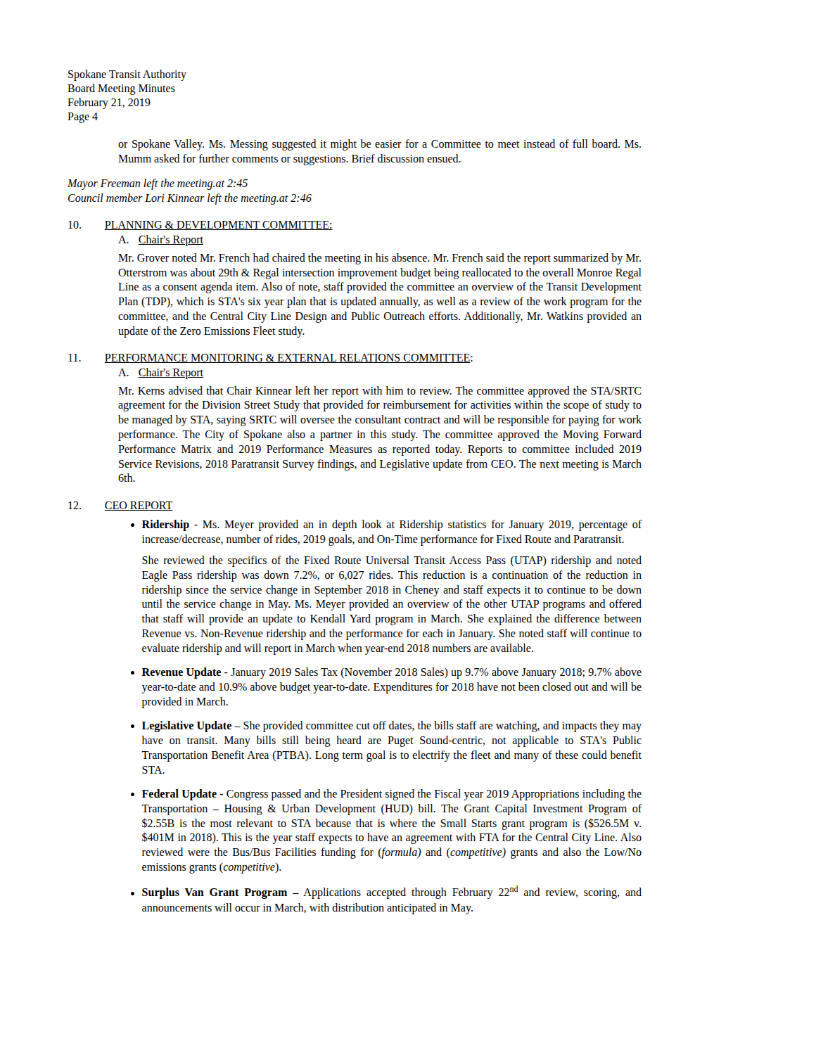Spokane Transit Authority
Board Meeting Minutes
February 21, 2019
Page 4
or Spokane Valley. Ms. Messing suggested it might be easier for a Committee to meet instead of full board. Ms. Mumm asked for further comments or suggestions. Brief discussion ensued.
Mayor Freeman left the meeting.at 2:45
Council member Lori Kinnear left the meeting.at 2:46
10.
PLANNING & DEVELOPMENT COMMITTEE:
A. Chair's Report
Mr. Grover noted Mr. French had chaired the meeting in his absence. Mr. French said the report summarized by Mr. Otterstrom was about 29th & Regal intersection improvement budget being reallocated to the overall Monroe Regal Line as a consent agenda item. Also of note, staff provided the committee an overview of the Transit Development Plan (TDP), which is STA's six year plan that is updated annually, as well as a review of the work program for the committee, and the Central City Line Design and Public Outreach efforts. Additionally, Mr. Watkins provided an update of the Zero Emissions Fleet study.
11.
PERFORMANCE MONITORING & EXTERNAL RELATIONS COMMITTEE:
A. Chair's Report
Mr. Kerns advised that Chair Kinnear left her report with him to review. The committee approved the STA/SRTC agreement for the Division Street Study that provided for reimbursement for activities within the scope of study to be managed by STA, saying SRTC will oversee the consultant contract and will be responsible for paying for work performance. The City of Spokane also a partner in this study. The committee approved the Moving Forward Performance Matrix and 2019 Performance Measures as reported today. Reports to committee included 2019 Service Revisions, 2018 Paratransit Survey findings, and Legislative update from CEO. The next meeting is March 6th.
12.
CEO REPORT
Ridership - Ms. Meyer provided an in depth look at Ridership statistics for January 2019, percentage of increase/decrease, number of rides, 2019 goals, and On-Time performance for Fixed Route and Paratransit.
She reviewed the specifics of the Fixed Route Universal Transit Access Pass (UTAP) ridership and noted Eagle Pass ridership was down 7.2%, or 6,027 rides. This reduction is a continuation of the reduction in ridership since the service change in September 2018 in Cheney and staff expects it to continue to be down until the service change in May. Ms. Meyer provided an overview of the other UTAP programs and offered that staff will provide an update to Kendall Yard program in March. She explained the difference between Revenue vs. Non-Revenue ridership and the performance for each in January. She noted staff will continue to evaluate ridership and will report in March when year-end 2018 numbers are available.
Revenue Update - January 2019 Sales Tax (November 2018 Sales) up 9.7% above January 2018; 9.7% above year-to-date and 10.9% above budget year-to-date. Expenditures for 2018 have not been closed out and will be provided in March.
Legislative Update – She provided committee cut off dates, the bills staff are watching, and impacts they may have on transit. Many bills still being heard are Puget Sound-centric, not applicable to STA's Public Transportation Benefit Area (PTBA). Long term goal is to electrify the fleet and many of these could benefit STA.
Federal Update - Congress passed and the President signed the Fiscal year 2019 Appropriations including the Transportation – Housing & Urban Development (HUD) bill. The Grant Capital Investment Program of $2.55B is the most relevant to STA because that is where the Small Starts grant program is ($526.5M v. $401M in 2018). This is the year staff expects to have an agreement with FTA for the Central City Line. Also reviewed were the Bus/Bus Facilities funding for (formula) and (competitive) grants and also the Low/No emissions grants (competitive).
Surplus Van Grant Program – Applications accepted through February 22nd and review, scoring, and announcements will occur in March, with distribution anticipated in May.